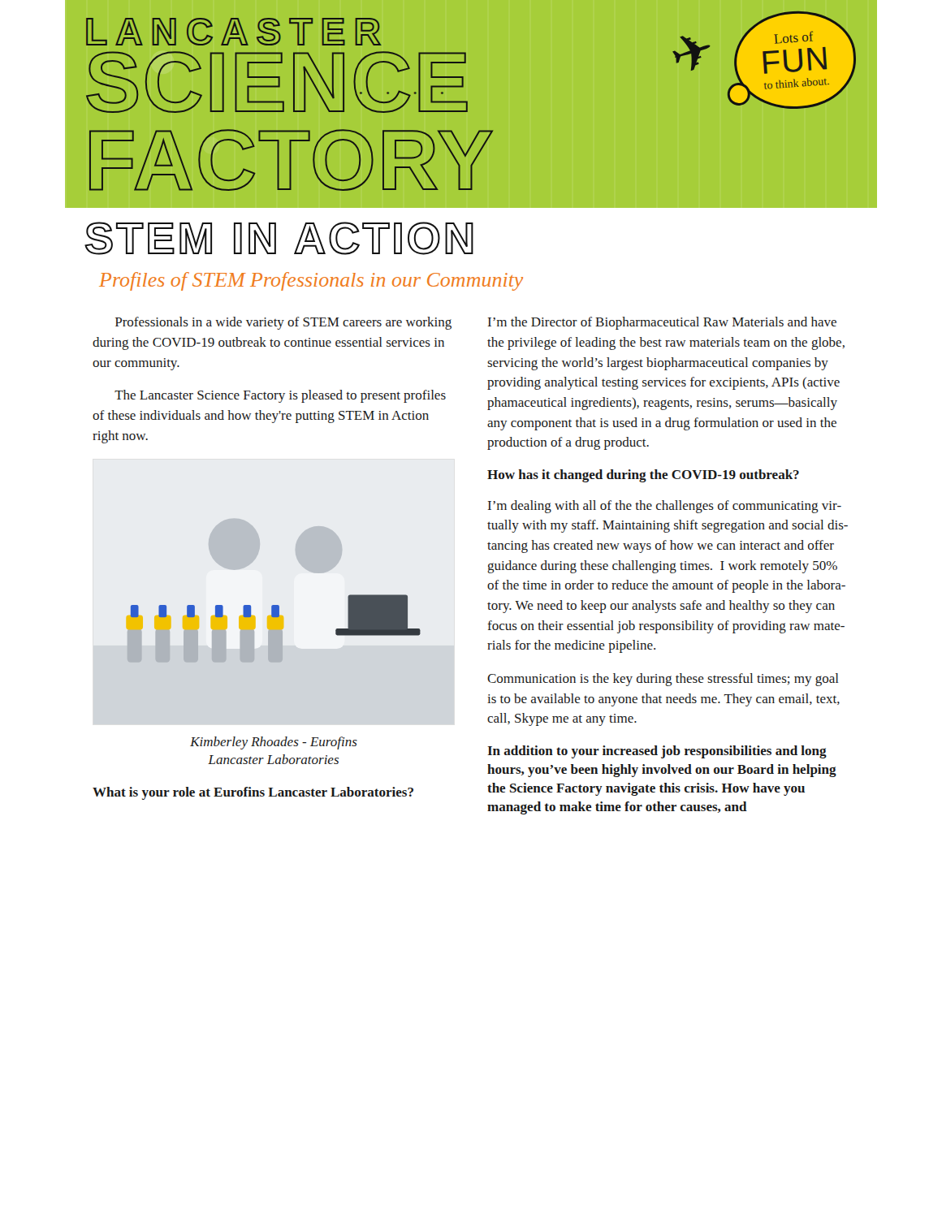✈ · · · ·
Lancaster Science Factory
Lots of FUN to think about.
STEM in Action
Profiles of STEM Professionals in our Community
Professionals in a wide variety of STEM careers are working during the COVID-19 outbreak to continue essential services in our community.
The Lancaster Science Factory is pleased to present profiles of these individuals and how they're putting STEM in Action right now.
Kimberley Rhoades - Eurofins
Lancaster Laboratories
What is your role at Eurofins Lancaster Laboratories?
I’m the Director of Biopharmaceutical Raw Materials and have the privilege of leading the best raw materials team on the globe, servicing the world’s largest biopharmaceutical companies by providing analytical testing services for excipients, APIs (active phamaceutical ingredients), reagents, resins, serums—basically any component that is used in a drug formulation or used in the production of a drug product.
How has it changed during the COVID-19 outbreak?
I’m dealing with all of the the challenges of communicating virtually with my staff. Maintaining shift segregation and social distancing has created new ways of how we can interact and offer guidance during these challenging times. I work remotely 50% of the time in order to reduce the amount of people in the laboratory. We need to keep our analysts safe and healthy so they can focus on their essential job responsibility of providing raw materials for the medicine pipeline.
Communication is the key during these stressful times; my goal is to be available to anyone that needs me. They can email, text, call, Skype me at any time.
In addition to your increased job responsibilities and long hours, you’ve been highly involved on our Board in helping the Science Factory navigate this crisis. How have you managed to make time for other causes, and